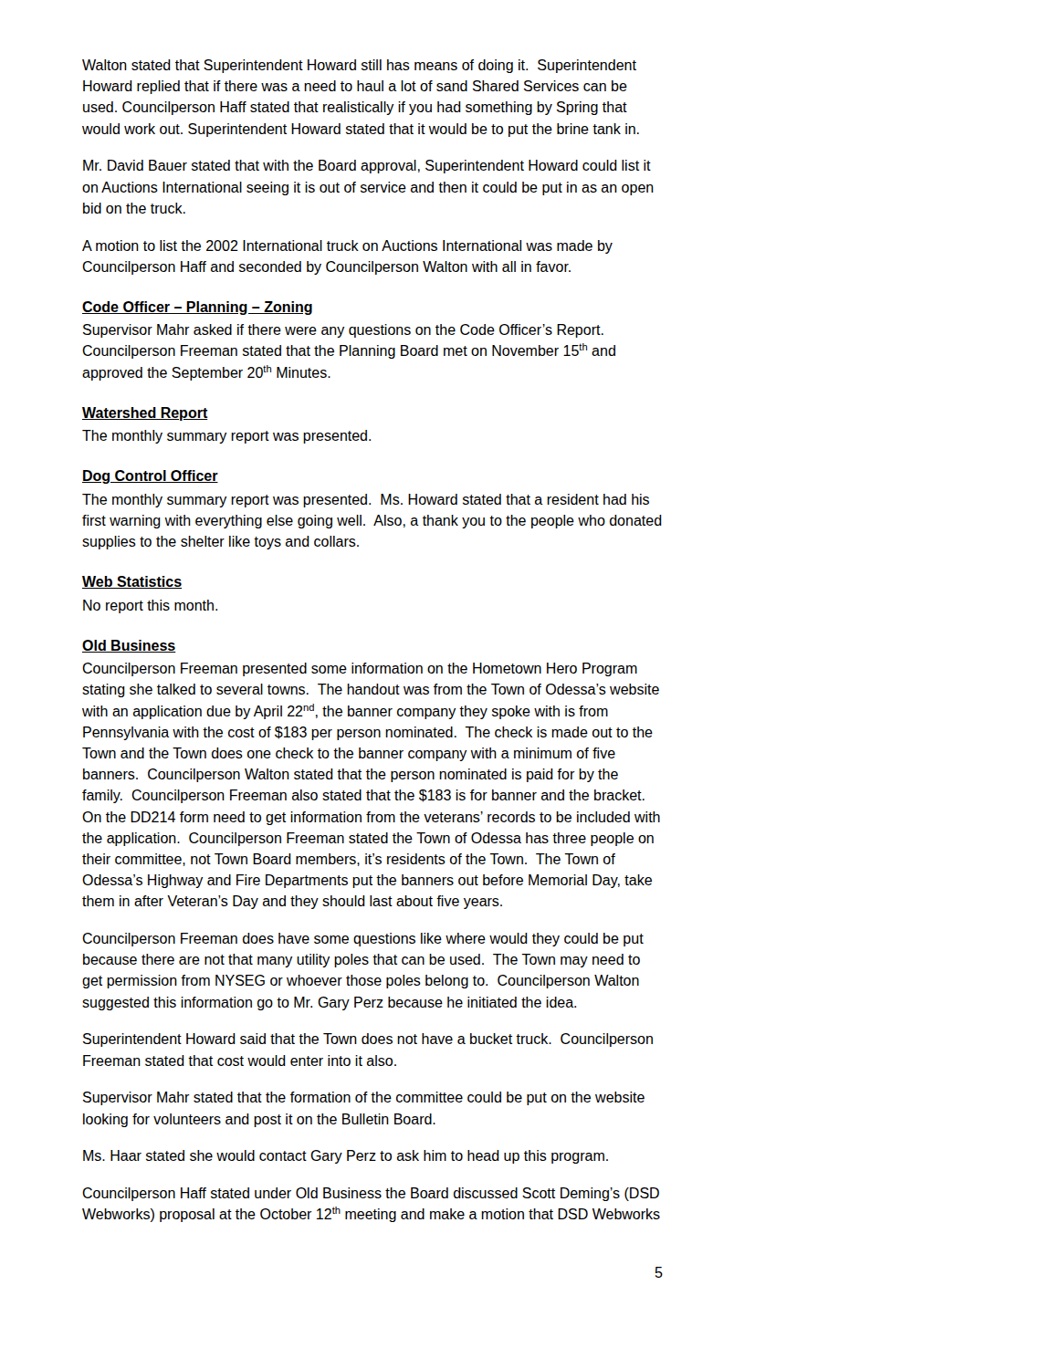Walton stated that Superintendent Howard still has means of doing it. Superintendent Howard replied that if there was a need to haul a lot of sand Shared Services can be used. Councilperson Haff stated that realistically if you had something by Spring that would work out. Superintendent Howard stated that it would be to put the brine tank in.
Mr. David Bauer stated that with the Board approval, Superintendent Howard could list it on Auctions International seeing it is out of service and then it could be put in as an open bid on the truck.
A motion to list the 2002 International truck on Auctions International was made by Councilperson Haff and seconded by Councilperson Walton with all in favor.
Code Officer – Planning – Zoning
Supervisor Mahr asked if there were any questions on the Code Officer’s Report. Councilperson Freeman stated that the Planning Board met on November 15th and approved the September 20th Minutes.
Watershed Report
The monthly summary report was presented.
Dog Control Officer
The monthly summary report was presented. Ms. Howard stated that a resident had his first warning with everything else going well. Also, a thank you to the people who donated supplies to the shelter like toys and collars.
Web Statistics
No report this month.
Old Business
Councilperson Freeman presented some information on the Hometown Hero Program stating she talked to several towns. The handout was from the Town of Odessa’s website with an application due by April 22nd, the banner company they spoke with is from Pennsylvania with the cost of $183 per person nominated. The check is made out to the Town and the Town does one check to the banner company with a minimum of five banners. Councilperson Walton stated that the person nominated is paid for by the family. Councilperson Freeman also stated that the $183 is for banner and the bracket. On the DD214 form need to get information from the veterans’ records to be included with the application. Councilperson Freeman stated the Town of Odessa has three people on their committee, not Town Board members, it’s residents of the Town. The Town of Odessa’s Highway and Fire Departments put the banners out before Memorial Day, take them in after Veteran’s Day and they should last about five years.
Councilperson Freeman does have some questions like where would they could be put because there are not that many utility poles that can be used. The Town may need to get permission from NYSEG or whoever those poles belong to. Councilperson Walton suggested this information go to Mr. Gary Perz because he initiated the idea.
Superintendent Howard said that the Town does not have a bucket truck. Councilperson Freeman stated that cost would enter into it also.
Supervisor Mahr stated that the formation of the committee could be put on the website looking for volunteers and post it on the Bulletin Board.
Ms. Haar stated she would contact Gary Perz to ask him to head up this program.
Councilperson Haff stated under Old Business the Board discussed Scott Deming’s (DSD Webworks) proposal at the October 12th meeting and make a motion that DSD Webworks
5